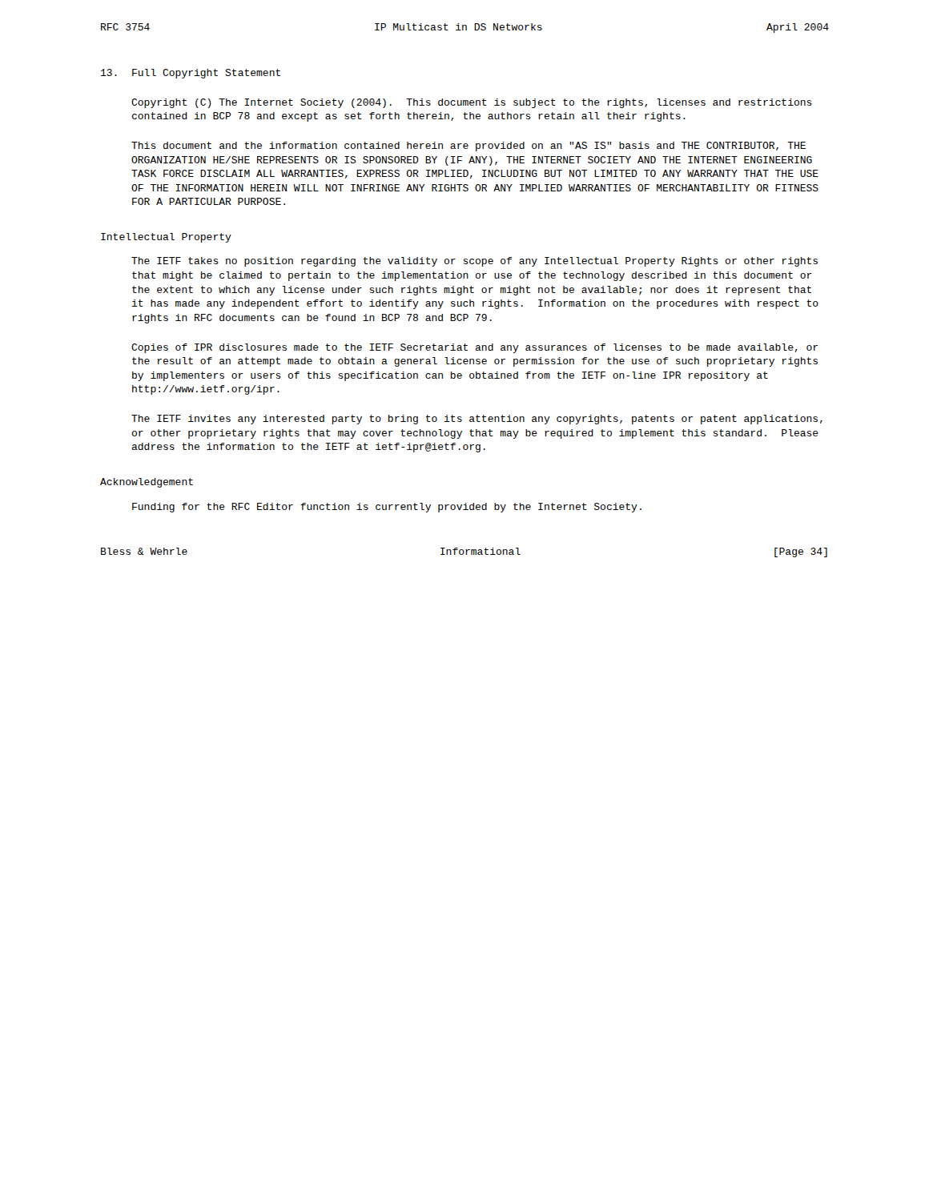RFC 3754 IP Multicast in DS Networks April 2004
13. Full Copyright Statement
Copyright (C) The Internet Society (2004). This document is subject to the rights, licenses and restrictions contained in BCP 78 and except as set forth therein, the authors retain all their rights.
This document and the information contained herein are provided on an "AS IS" basis and THE CONTRIBUTOR, THE ORGANIZATION HE/SHE REPRESENTS OR IS SPONSORED BY (IF ANY), THE INTERNET SOCIETY AND THE INTERNET ENGINEERING TASK FORCE DISCLAIM ALL WARRANTIES, EXPRESS OR IMPLIED, INCLUDING BUT NOT LIMITED TO ANY WARRANTY THAT THE USE OF THE INFORMATION HEREIN WILL NOT INFRINGE ANY RIGHTS OR ANY IMPLIED WARRANTIES OF MERCHANTABILITY OR FITNESS FOR A PARTICULAR PURPOSE.
Intellectual Property
The IETF takes no position regarding the validity or scope of any Intellectual Property Rights or other rights that might be claimed to pertain to the implementation or use of the technology described in this document or the extent to which any license under such rights might or might not be available; nor does it represent that it has made any independent effort to identify any such rights. Information on the procedures with respect to rights in RFC documents can be found in BCP 78 and BCP 79.
Copies of IPR disclosures made to the IETF Secretariat and any assurances of licenses to be made available, or the result of an attempt made to obtain a general license or permission for the use of such proprietary rights by implementers or users of this specification can be obtained from the IETF on-line IPR repository at http://www.ietf.org/ipr.
The IETF invites any interested party to bring to its attention any copyrights, patents or patent applications, or other proprietary rights that may cover technology that may be required to implement this standard. Please address the information to the IETF at ietf-ipr@ietf.org.
Acknowledgement
Funding for the RFC Editor function is currently provided by the Internet Society.
Bless & Wehrle Informational [Page 34]